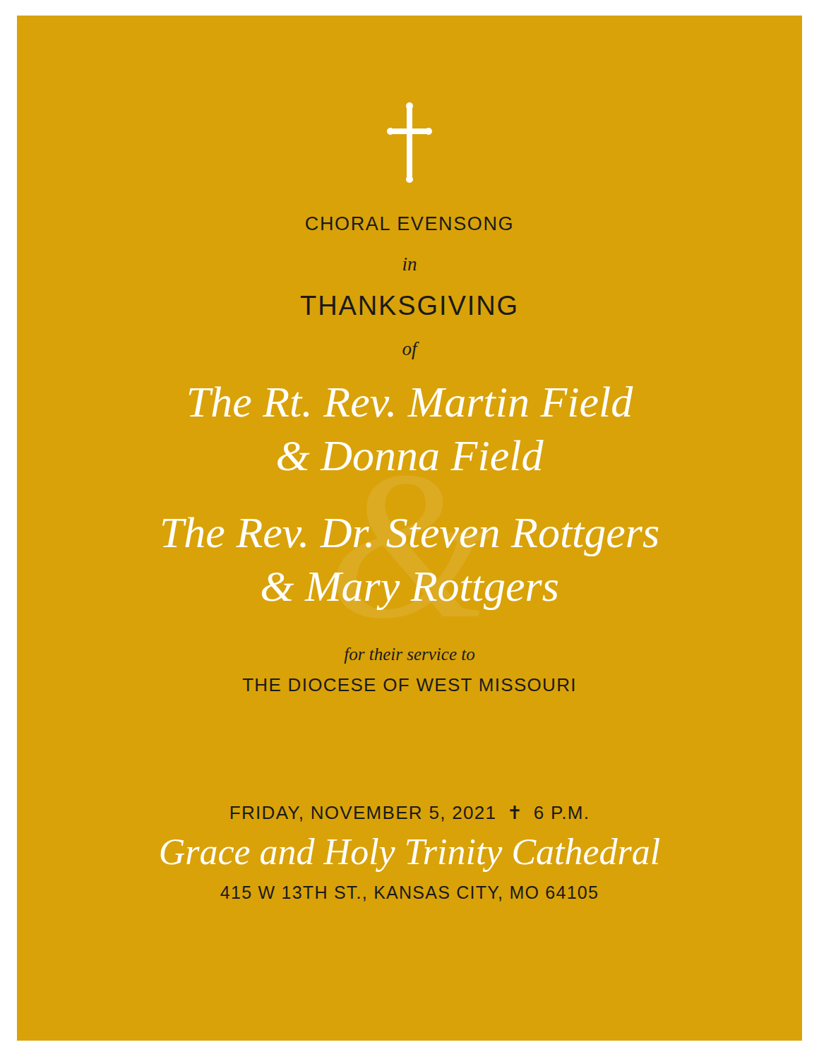&
Choral Evensong
in
Thanksgiving
of
The Rt. Rev. Martin Field
& Donna Field
The Rev. Dr. Steven Rottgers
& Mary Rottgers
for their service to
The Diocese of West Missouri
Friday, November 5, 2021 ✝ 6 p.m.
Grace and Holy Trinity Cathedral
415 W 13th St., Kansas City, MO 64105